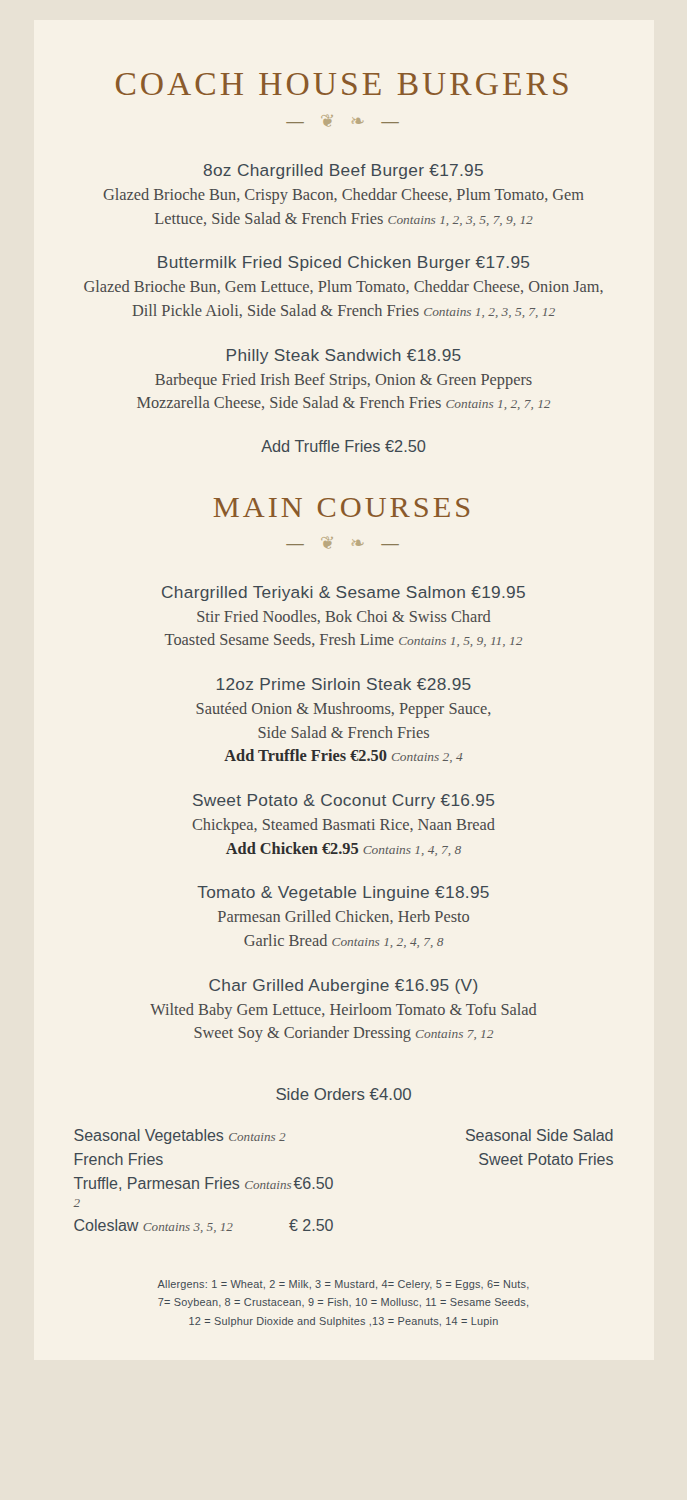Coach House Burgers
❦ ❧
8oz Chargrilled Beef Burger €17.95
Glazed Brioche Bun, Crispy Bacon, Cheddar Cheese, Plum Tomato, Gem
Lettuce, Side Salad & French Fries Contains 1, 2, 3, 5, 7, 9, 12
Buttermilk Fried Spiced Chicken Burger €17.95
Glazed Brioche Bun, Gem Lettuce, Plum Tomato, Cheddar Cheese, Onion Jam,
Dill Pickle Aioli, Side Salad & French Fries Contains 1, 2, 3, 5, 7, 12
Philly Steak Sandwich €18.95
Barbeque Fried Irish Beef Strips, Onion & Green Peppers
Mozzarella Cheese, Side Salad & French Fries Contains 1, 2, 7, 12
Add Truffle Fries €2.50
Main Courses
❦ ❧
Chargrilled Teriyaki & Sesame Salmon €19.95
Stir Fried Noodles, Bok Choi & Swiss Chard
Toasted Sesame Seeds, Fresh Lime Contains 1, 5, 9, 11, 12
12oz Prime Sirloin Steak €28.95
Sautéed Onion & Mushrooms, Pepper Sauce,
Side Salad & French Fries
Add Truffle Fries €2.50 Contains 2, 4
Sweet Potato & Coconut Curry €16.95
Chickpea, Steamed Basmati Rice, Naan Bread
Add Chicken €2.95 Contains 1, 4, 7, 8
Tomato & Vegetable Linguine €18.95
Parmesan Grilled Chicken, Herb Pesto
Garlic Bread Contains 1, 2, 4, 7, 8
Char Grilled Aubergine €16.95 (V)
Wilted Baby Gem Lettuce, Heirloom Tomato & Tofu Salad
Sweet Soy & Coriander Dressing Contains 7, 12
Side Orders €4.00
Seasonal Vegetables Contains 2
Seasonal Side Salad
French Fries
Sweet Potato Fries
Truffle, Parmesan Fries Contains 2€6.50
Coleslaw Contains 3, 5, 12€ 2.50
Allergens: 1 = Wheat, 2 = Milk, 3 = Mustard, 4= Celery, 5 = Eggs, 6= Nuts,
7= Soybean, 8 = Crustacean, 9 = Fish, 10 = Mollusc, 11 = Sesame Seeds,
12 = Sulphur Dioxide and Sulphites ,13 = Peanuts, 14 = Lupin